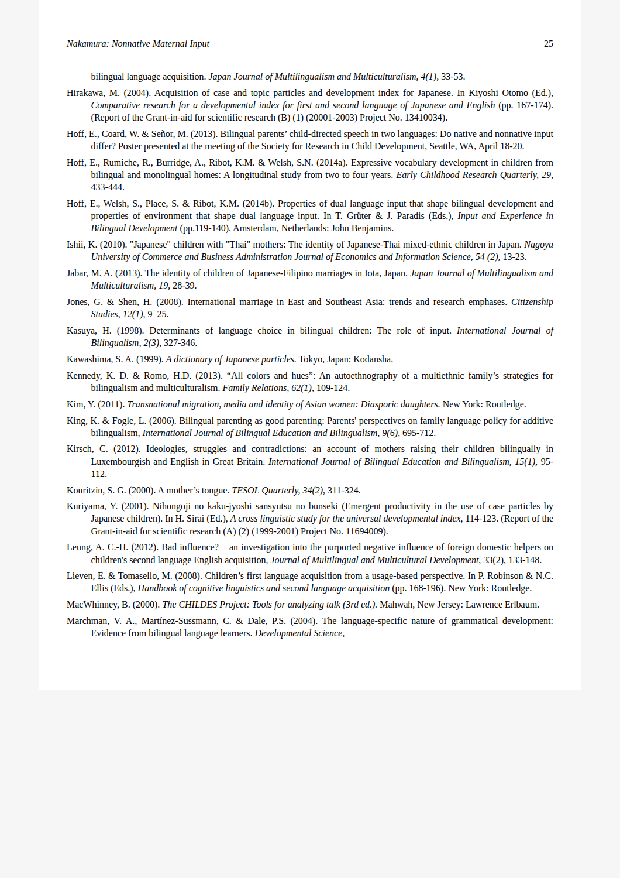Nakamura: Nonnative Maternal Input 25
bilingual language acquisition. Japan Journal of Multilingualism and Multiculturalism, 4(1), 33-53.
Hirakawa, M. (2004). Acquisition of case and topic particles and development index for Japanese. In Kiyoshi Otomo (Ed.), Comparative research for a developmental index for first and second language of Japanese and English (pp. 167-174). (Report of the Grant-in-aid for scientific research (B) (1) (20001-2003) Project No. 13410034).
Hoff, E., Coard, W. & Señor, M. (2013). Bilingual parents’ child-directed speech in two languages: Do native and nonnative input differ? Poster presented at the meeting of the Society for Research in Child Development, Seattle, WA, April 18-20.
Hoff, E., Rumiche, R., Burridge, A., Ribot, K.M. & Welsh, S.N. (2014a). Expressive vocabulary development in children from bilingual and monolingual homes: A longitudinal study from two to four years. Early Childhood Research Quarterly, 29, 433-444.
Hoff, E., Welsh, S., Place, S. & Ribot, K.M. (2014b). Properties of dual language input that shape bilingual development and properties of environment that shape dual language input. In T. Grüter & J. Paradis (Eds.), Input and Experience in Bilingual Development (pp.119-140). Amsterdam, Netherlands: John Benjamins.
Ishii, K. (2010). "Japanese" children with "Thai" mothers: The identity of Japanese-Thai mixed-ethnic children in Japan. Nagoya University of Commerce and Business Administration Journal of Economics and Information Science, 54 (2), 13-23.
Jabar, M. A. (2013). The identity of children of Japanese-Filipino marriages in Iota, Japan. Japan Journal of Multilingualism and Multiculturalism, 19, 28-39.
Jones, G. & Shen, H. (2008). International marriage in East and Southeast Asia: trends and research emphases. Citizenship Studies, 12(1), 9–25.
Kasuya, H. (1998). Determinants of language choice in bilingual children: The role of input. International Journal of Bilingualism, 2(3), 327-346.
Kawashima, S. A. (1999). A dictionary of Japanese particles. Tokyo, Japan: Kodansha.
Kennedy, K. D. & Romo, H.D. (2013). “All colors and hues”: An autoethnography of a multiethnic family’s strategies for bilingualism and multiculturalism. Family Relations, 62(1), 109-124.
Kim, Y. (2011). Transnational migration, media and identity of Asian women: Diasporic daughters. New York: Routledge.
King, K. & Fogle, L. (2006). Bilingual parenting as good parenting: Parents' perspectives on family language policy for additive bilingualism, International Journal of Bilingual Education and Bilingualism, 9(6), 695-712.
Kirsch, C. (2012). Ideologies, struggles and contradictions: an account of mothers raising their children bilingually in Luxembourgish and English in Great Britain. International Journal of Bilingual Education and Bilingualism, 15(1), 95-112.
Kouritzin, S. G. (2000). A mother’s tongue. TESOL Quarterly, 34(2), 311-324.
Kuriyama, Y. (2001). Nihongoji no kaku-jyoshi sansyutsu no bunseki (Emergent productivity in the use of case particles by Japanese children). In H. Sirai (Ed.), A cross linguistic study for the universal developmental index, 114-123. (Report of the Grant-in-aid for scientific research (A) (2) (1999-2001) Project No. 11694009).
Leung, A. C.-H. (2012). Bad influence? – an investigation into the purported negative influence of foreign domestic helpers on children's second language English acquisition, Journal of Multilingual and Multicultural Development, 33(2), 133-148.
Lieven, E. & Tomasello, M. (2008). Children’s first language acquisition from a usage-based perspective. In P. Robinson & N.C. Ellis (Eds.), Handbook of cognitive linguistics and second language acquisition (pp. 168-196). New York: Routledge.
MacWhinney, B. (2000). The CHILDES Project: Tools for analyzing talk (3rd ed.). Mahwah, New Jersey: Lawrence Erlbaum.
Marchman, V. A., Martínez-Sussmann, C. & Dale, P.S. (2004). The language-specific nature of grammatical development: Evidence from bilingual language learners. Developmental Science,